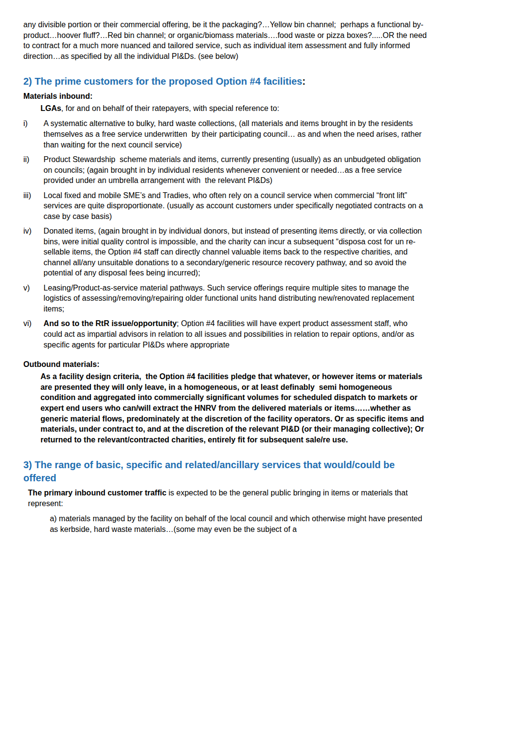any divisible portion or their commercial offering, be it the packaging?…Yellow bin channel; perhaps a functional by-product…hoover fluff?…Red bin channel; or organic/biomass materials….food waste or pizza boxes?.....OR the need to contract for a much more nuanced and tailored service, such as individual item assessment and fully informed direction…as specified by all the individual PI&Ds. (see below)
2) The prime customers for the proposed Option #4 facilities:
Materials inbound:
LGAs, for and on behalf of their ratepayers, with special reference to:
i) A systematic alternative to bulky, hard waste collections, (all materials and items brought in by the residents themselves as a free service underwritten by their participating council… as and when the need arises, rather than waiting for the next council service)
ii) Product Stewardship scheme materials and items, currently presenting (usually) as an unbudgeted obligation on councils; (again brought in by individual residents whenever convenient or needed…as a free service provided under an umbrella arrangement with the relevant PI&Ds)
iii) Local fixed and mobile SME’s and Tradies, who often rely on a council service when commercial “front lift” services are quite disproportionate. (usually as account customers under specifically negotiated contracts on a case by case basis)
iv) Donated items, (again brought in by individual donors, but instead of presenting items directly, or via collection bins, were initial quality control is impossible, and the charity can incur a subsequent “disposa cost for un re-sellable items, the Option #4 staff can directly channel valuable items back to the respective charities, and channel all/any unsuitable donations to a secondary/generic resource recovery pathway, and so avoid the potential of any disposal fees being incurred);
v) Leasing/Product-as-service material pathways. Such service offerings require multiple sites to manage the logistics of assessing/removing/repairing older functional units hand distributing new/renovated replacement items;
vi) And so to the RtR issue/opportunity; Option #4 facilities will have expert product assessment staff, who could act as impartial advisors in relation to all issues and possibilities in relation to repair options, and/or as specific agents for particular PI&Ds where appropriate
Outbound materials:
As a facility design criteria, the Option #4 facilities pledge that whatever, or however items or materials are presented they will only leave, in a homogeneous, or at least definably semi homogeneous condition and aggregated into commercially significant volumes for scheduled dispatch to markets or expert end users who can/will extract the HNRV from the delivered materials or items……whether as generic material flows, predominately at the discretion of the facility operators. Or as specific items and materials, under contract to, and at the discretion of the relevant PI&D (or their managing collective); Or returned to the relevant/contracted charities, entirely fit for subsequent sale/re use.
3) The range of basic, specific and related/ancillary services that would/could be offered
The primary inbound customer traffic is expected to be the general public bringing in items or materials that represent:
a) materials managed by the facility on behalf of the local council and which otherwise might have presented as kerbside, hard waste materials…(some may even be the subject of a